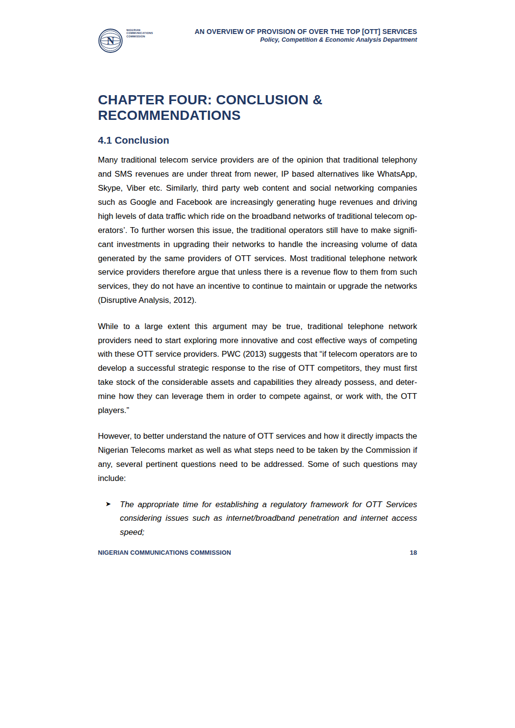N C
NIGERIAN
COMMUNICATIONS
COMMISSION
AN OVERVIEW OF PROVISION OF OVER THE TOP [OTT] SERVICES
Policy, Competition & Economic Analysis Department
CHAPTER FOUR: CONCLUSION & RECOMMENDATIONS
4.1 Conclusion
Many traditional telecom service providers are of the opinion that traditional telephony and SMS revenues are under threat from newer, IP based alternatives like WhatsApp, Skype, Viber etc. Similarly, third party web content and social networking companies such as Google and Facebook are increasingly generating huge revenues and driving high levels of data traffic which ride on the broadband networks of traditional telecom operators’. To further worsen this issue, the traditional operators still have to make significant investments in upgrading their networks to handle the increasing volume of data generated by the same providers of OTT services. Most traditional telephone network service providers therefore argue that unless there is a revenue flow to them from such services, they do not have an incentive to continue to maintain or upgrade the networks (Disruptive Analysis, 2012).
While to a large extent this argument may be true, traditional telephone network providers need to start exploring more innovative and cost effective ways of competing with these OTT service providers. PWC (2013) suggests that “if telecom operators are to develop a successful strategic response to the rise of OTT competitors, they must first take stock of the considerable assets and capabilities they already possess, and determine how they can leverage them in order to compete against, or work with, the OTT players.”
However, to better understand the nature of OTT services and how it directly impacts the Nigerian Telecoms market as well as what steps need to be taken by the Commission if any, several pertinent questions need to be addressed. Some of such questions may include:
The appropriate time for establishing a regulatory framework for OTT Services considering issues such as internet/broadband penetration and internet access speed;
NIGERIAN COMMUNICATIONS COMMISSION 18